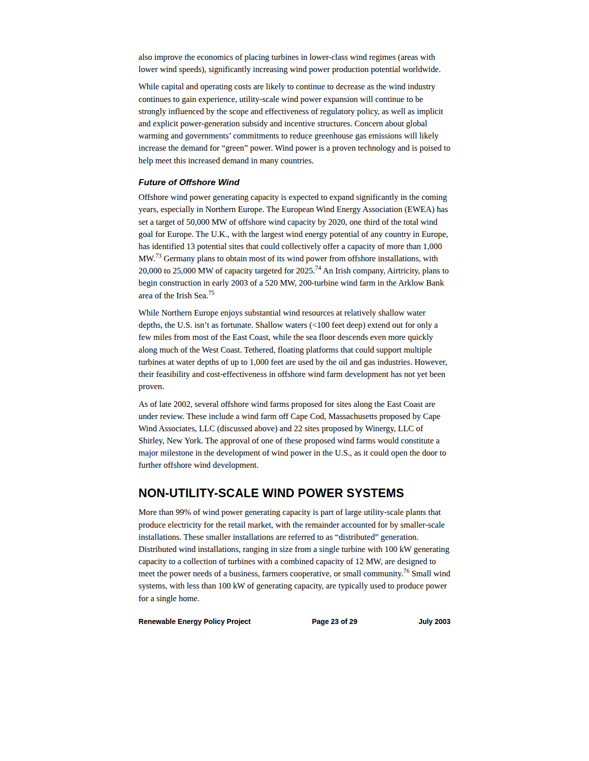also improve the economics of placing turbines in lower-class wind regimes (areas with lower wind speeds), significantly increasing wind power production potential worldwide.
While capital and operating costs are likely to continue to decrease as the wind industry continues to gain experience, utility-scale wind power expansion will continue to be strongly influenced by the scope and effectiveness of regulatory policy, as well as implicit and explicit power-generation subsidy and incentive structures. Concern about global warming and governments’ commitments to reduce greenhouse gas emissions will likely increase the demand for “green” power. Wind power is a proven technology and is poised to help meet this increased demand in many countries.
Future of Offshore Wind
Offshore wind power generating capacity is expected to expand significantly in the coming years, especially in Northern Europe. The European Wind Energy Association (EWEA) has set a target of 50,000 MW of offshore wind capacity by 2020, one third of the total wind goal for Europe. The U.K., with the largest wind energy potential of any country in Europe, has identified 13 potential sites that could collectively offer a capacity of more than 1,000 MW.73 Germany plans to obtain most of its wind power from offshore installations, with 20,000 to 25,000 MW of capacity targeted for 2025.74 An Irish company, Airtricity, plans to begin construction in early 2003 of a 520 MW, 200-turbine wind farm in the Arklow Bank area of the Irish Sea.75
While Northern Europe enjoys substantial wind resources at relatively shallow water depths, the U.S. isn’t as fortunate. Shallow waters (<100 feet deep) extend out for only a few miles from most of the East Coast, while the sea floor descends even more quickly along much of the West Coast. Tethered, floating platforms that could support multiple turbines at water depths of up to 1,000 feet are used by the oil and gas industries. However, their feasibility and cost-effectiveness in offshore wind farm development has not yet been proven.
As of late 2002, several offshore wind farms proposed for sites along the East Coast are under review. These include a wind farm off Cape Cod, Massachusetts proposed by Cape Wind Associates, LLC (discussed above) and 22 sites proposed by Winergy, LLC of Shirley, New York. The approval of one of these proposed wind farms would constitute a major milestone in the development of wind power in the U.S., as it could open the door to further offshore wind development.
NON-UTILITY-SCALE WIND POWER SYSTEMS
More than 99% of wind power generating capacity is part of large utility-scale plants that produce electricity for the retail market, with the remainder accounted for by smaller-scale installations. These smaller installations are referred to as “distributed” generation. Distributed wind installations, ranging in size from a single turbine with 100 kW generating capacity to a collection of turbines with a combined capacity of 12 MW, are designed to meet the power needs of a business, farmers cooperative, or small community.76 Small wind systems, with less than 100 kW of generating capacity, are typically used to produce power for a single home.
Renewable Energy Policy Project Page 23 of 29 July 2003